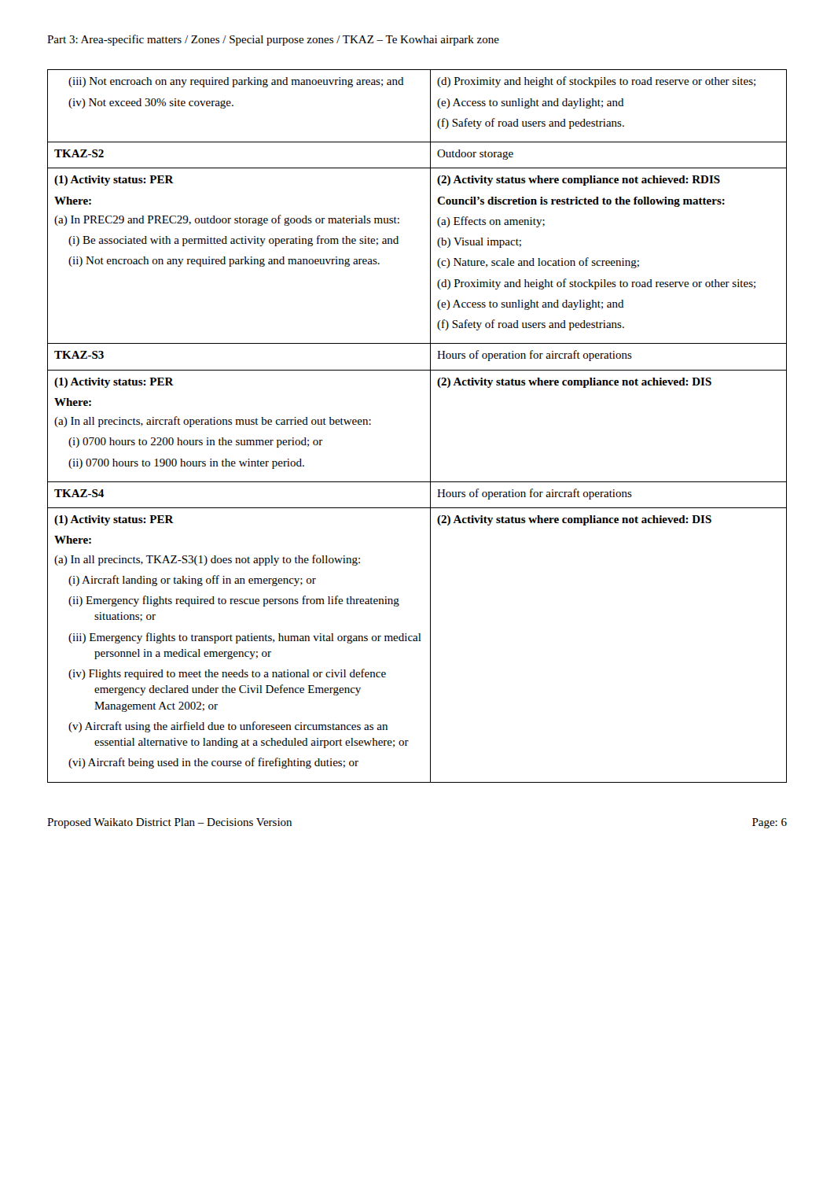Part 3: Area-specific matters / Zones / Special purpose zones / TKAZ – Te Kowhai airpark zone
| (iii) Not encroach on any required parking and manoeuvring areas; and (iv) Not exceed 30% site coverage. | (d) Proximity and height of stockpiles to road reserve or other sites; (e) Access to sunlight and daylight; and (f) Safety of road users and pedestrians. |
| TKAZ-S2 | Outdoor storage |
| (1) Activity status: PER Where: (a) In PREC29 and PREC29, outdoor storage of goods or materials must: (i) Be associated with a permitted activity operating from the site; and (ii) Not encroach on any required parking and manoeuvring areas. | (2) Activity status where compliance not achieved: RDIS Council’s discretion is restricted to the following matters: (a) Effects on amenity; (b) Visual impact; (c) Nature, scale and location of screening; (d) Proximity and height of stockpiles to road reserve or other sites; (e) Access to sunlight and daylight; and (f) Safety of road users and pedestrians. |
| TKAZ-S3 | Hours of operation for aircraft operations |
| (1) Activity status: PER Where: (a) In all precincts, aircraft operations must be carried out between: (i) 0700 hours to 2200 hours in the summer period; or (ii) 0700 hours to 1900 hours in the winter period. | (2) Activity status where compliance not achieved: DIS |
| TKAZ-S4 | Hours of operation for aircraft operations |
| (1) Activity status: PER Where: (a) In all precincts, TKAZ-S3(1) does not apply to the following: (i) Aircraft landing or taking off in an emergency; or (ii) Emergency flights required to rescue persons from life threatening situations; or (iii) Emergency flights to transport patients, human vital organs or medical personnel in a medical emergency; or (iv) Flights required to meet the needs to a national or civil defence emergency declared under the Civil Defence Emergency Management Act 2002; or (v) Aircraft using the airfield due to unforeseen circumstances as an essential alternative to landing at a scheduled airport elsewhere; or (vi) Aircraft being used in the course of firefighting duties; or | (2) Activity status where compliance not achieved: DIS |
Proposed Waikato District Plan – Decisions Version Page: 6